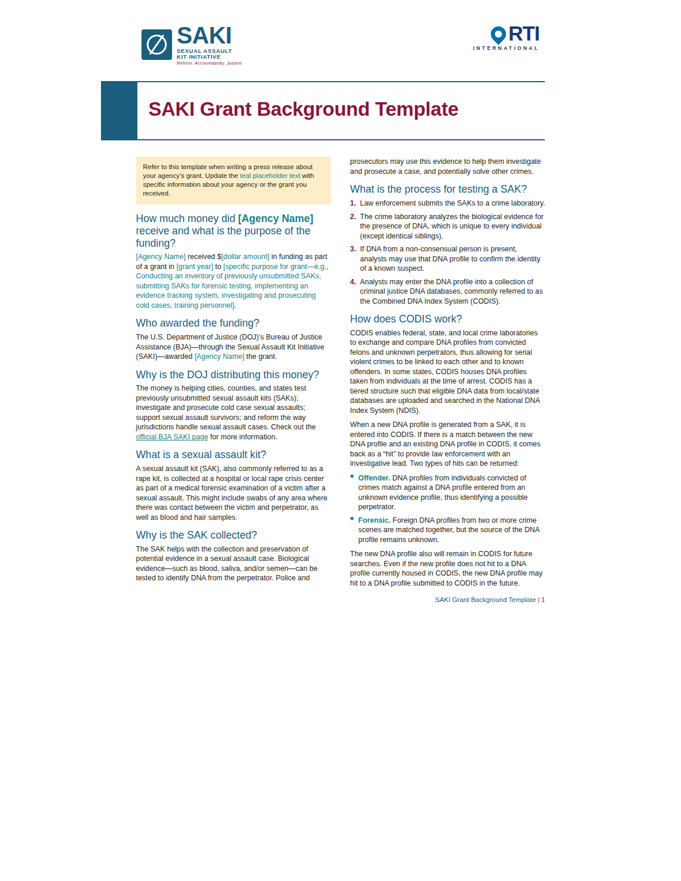SAKI SEXUAL ASSAULT
KIT INITIATIVE Reform. Accountability. Justice.
RTI
INTERNATIONAL
SAKI Grant Background Template
Refer to this template when writing a press release about your agency’s grant. Update the teal placeholder text with specific information about your agency or the grant you received.
How much money did [Agency Name] receive and what is the purpose of the funding?
[Agency Name] received $[dollar amount] in funding as part of a grant in [grant year] to [specific purpose for grant—e.g., Conducting an inventory of previously unsubmitted SAKs, submitting SAKs for forensic testing, implementing an evidence tracking system, investigating and prosecuting cold cases, training personnel].
Who awarded the funding?
The U.S. Department of Justice (DOJ)’s Bureau of Justice Assistance (BJA)—through the Sexual Assault Kit Initiative (SAKI)—awarded [Agency Name] the grant.
Why is the DOJ distributing this money?
The money is helping cities, counties, and states test previously unsubmitted sexual assault kits (SAKs); investigate and prosecute cold case sexual assaults; support sexual assault survivors; and reform the way jurisdictions handle sexual assault cases. Check out the official BJA SAKI page for more information.
What is a sexual assault kit?
A sexual assault kit (SAK), also commonly referred to as a rape kit, is collected at a hospital or local rape crisis center as part of a medical forensic examination of a victim after a sexual assault. This might include swabs of any area where there was contact between the victim and perpetrator, as well as blood and hair samples.
Why is the SAK collected?
The SAK helps with the collection and preservation of potential evidence in a sexual assault case. Biological evidence—such as blood, saliva, and/or semen—can be tested to identify DNA from the perpetrator. Police and prosecutors may use this evidence to help them investigate and prosecute a case, and potentially solve other crimes.
What is the process for testing a SAK?
Law enforcement submits the SAKs to a crime laboratory.
The crime laboratory analyzes the biological evidence for the presence of DNA, which is unique to every individual (except identical siblings).
If DNA from a non-consensual person is present, analysts may use that DNA profile to confirm the identity of a known suspect.
Analysts may enter the DNA profile into a collection of criminal justice DNA databases, commonly referred to as the Combined DNA Index System (CODIS).
How does CODIS work?
CODIS enables federal, state, and local crime laboratories to exchange and compare DNA profiles from convicted felons and unknown perpetrators, thus allowing for serial violent crimes to be linked to each other and to known offenders. In some states, CODIS houses DNA profiles taken from individuals at the time of arrest. CODIS has a tiered structure such that eligible DNA data from local/state databases are uploaded and searched in the National DNA Index System (NDIS).
When a new DNA profile is generated from a SAK, it is entered into CODIS. If there is a match between the new DNA profile and an existing DNA profile in CODIS, it comes back as a “hit” to provide law enforcement with an investigative lead. Two types of hits can be returned:
Offender. DNA profiles from individuals convicted of crimes match against a DNA profile entered from an unknown evidence profile, thus identifying a possible perpetrator.
Forensic. Foreign DNA profiles from two or more crime scenes are matched together, but the source of the DNA profile remains unknown.
The new DNA profile also will remain in CODIS for future searches. Even if the new profile does not hit to a DNA profile currently housed in CODIS, the new DNA profile may hit to a DNA profile submitted to CODIS in the future.
SAKI Grant Background Template | 1